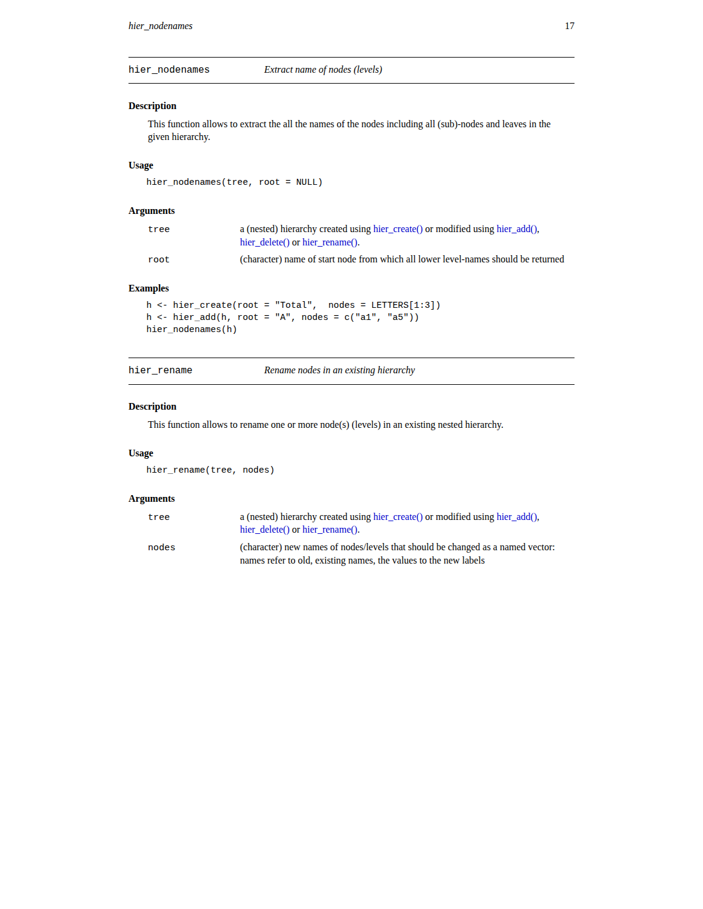hier_nodenames 17
hier_nodenames Extract name of nodes (levels)
Description
This function allows to extract the all the names of the nodes including all (sub)-nodes and leaves in the given hierarchy.
Usage
hier_nodenames(tree, root = NULL)
Arguments
tree
a (nested) hierarchy created using hier_create() or modified using hier_add(), hier_delete() or hier_rename().
root
(character) name of start node from which all lower level-names should be returned
Examples
h <- hier_create(root = "Total",  nodes = LETTERS[1:3])
h <- hier_add(h, root = "A", nodes = c("a1", "a5"))
hier_nodenames(h)
hier_rename Rename nodes in an existing hierarchy
Description
This function allows to rename one or more node(s) (levels) in an existing nested hierarchy.
Usage
hier_rename(tree, nodes)
Arguments
tree
a (nested) hierarchy created using hier_create() or modified using hier_add(), hier_delete() or hier_rename().
nodes
(character) new names of nodes/levels that should be changed as a named vector: names refer to old, existing names, the values to the new labels